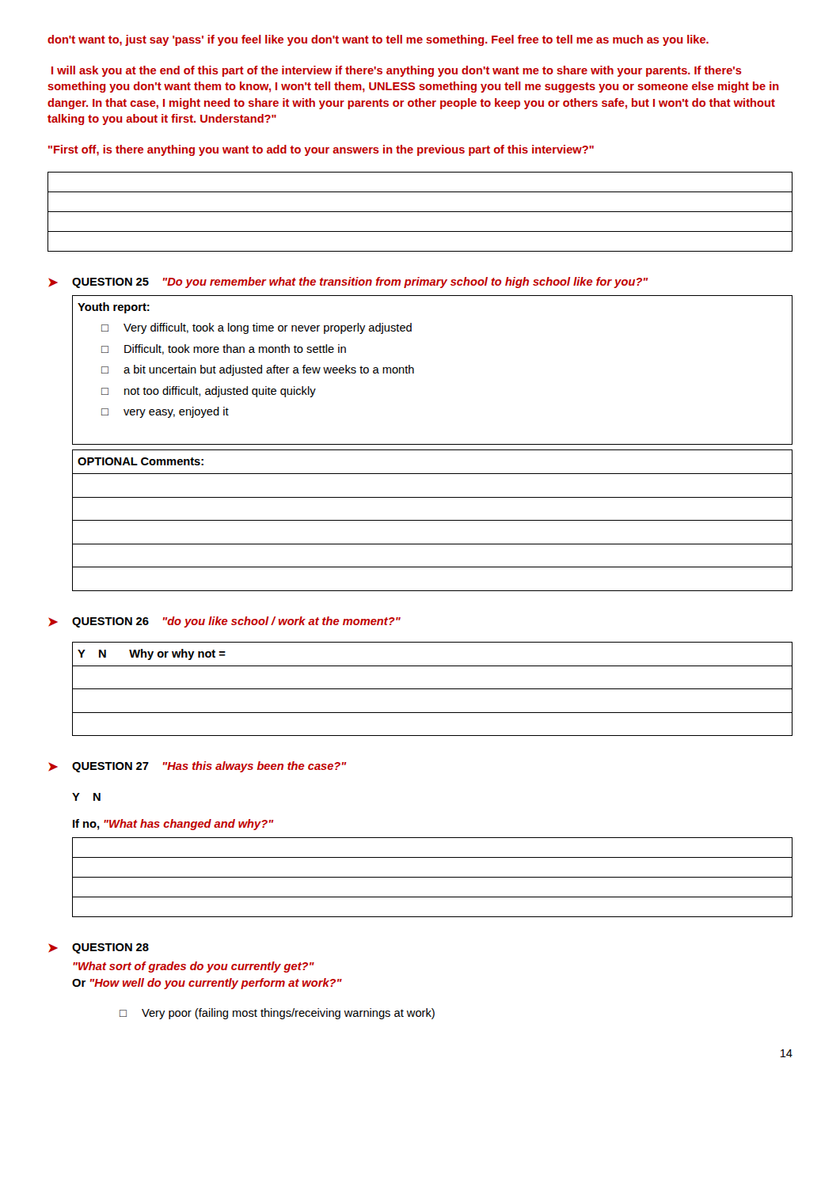don't want to, just say 'pass' if you feel like you don't want to tell me something. Feel free to tell me as much as you like.
I will ask you at the end of this part of the interview if there's anything you don't want me to share with your parents. If there's something you don't want them to know, I won't tell them, UNLESS something you tell me suggests you or someone else might be in danger. In that case, I might need to share it with your parents or other people to keep you or others safe, but I won't do that without talking to you about it first. Understand?"
"First off, is there anything you want to add to your answers in the previous part of this interview?"
➤
QUESTION 25 "Do you remember what the transition from primary school to high school like for you?"
| Youth report: □ Very difficult, took a long time or never properly adjusted □ Difficult, took more than a month to settle in □ a bit uncertain but adjusted after a few weeks to a month □ not too difficult, adjusted quite quickly □ very easy, enjoyed it |
| OPTIONAL Comments: |
➤
QUESTION 26 "do you like school / work at the moment?"
| Y N Why or why not = |
➤
QUESTION 27 "Has this always been the case?"
Y N
If no, "What has changed and why?"
➤
QUESTION 28
"What sort of grades do you currently get?"
Or "How well do you currently perform at work?"
□Very poor (failing most things/receiving warnings at work)
14